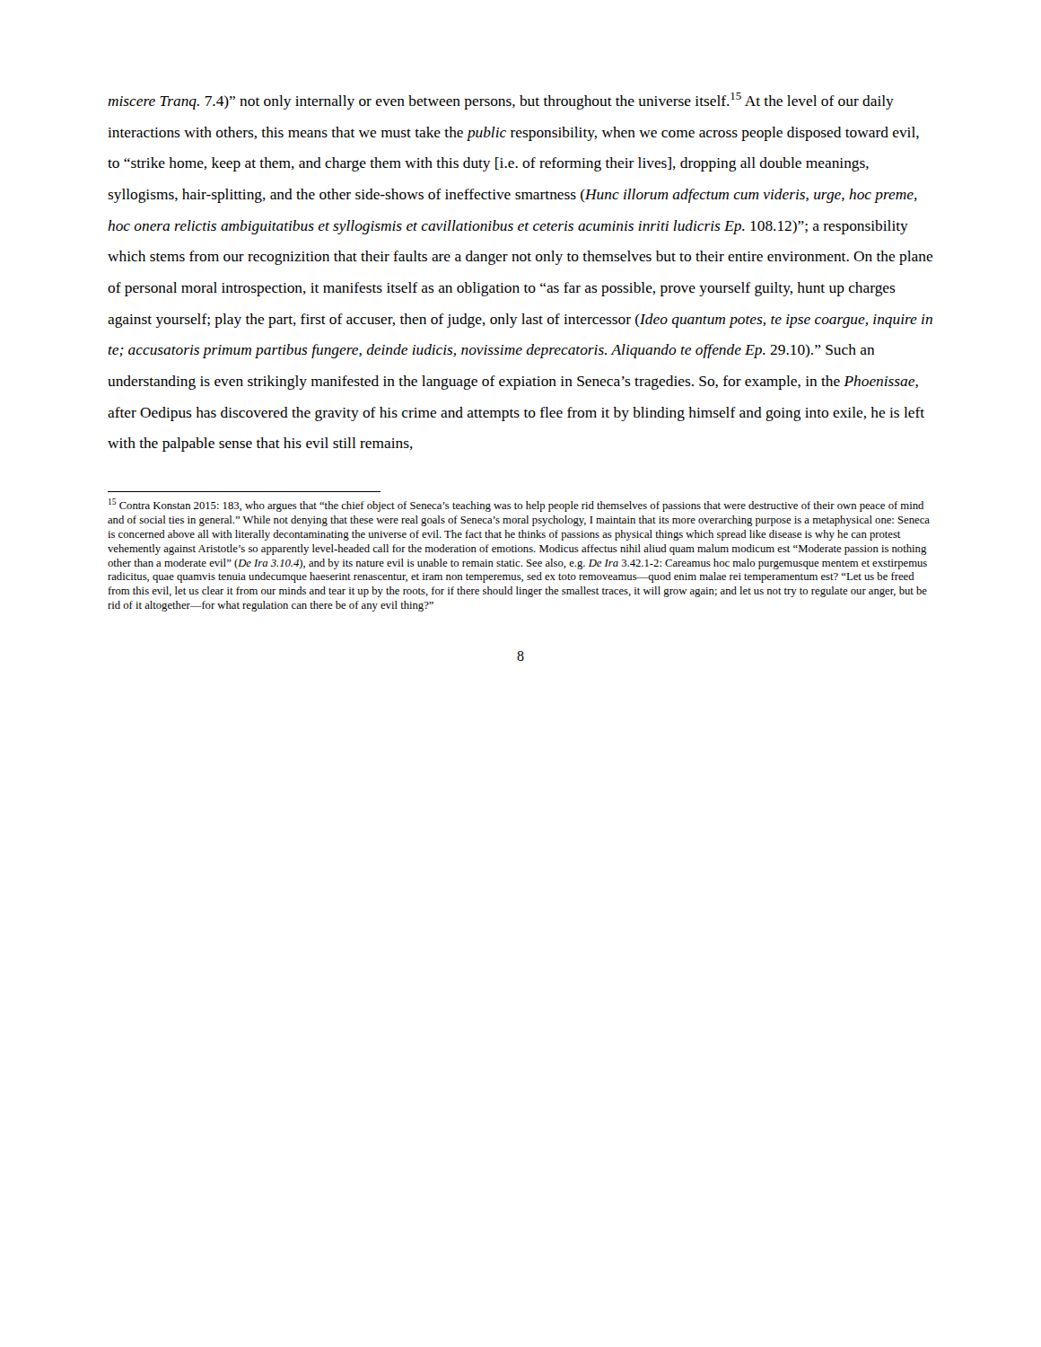miscere Tranq. 7.4)” not only internally or even between persons, but throughout the universe itself.15 At the level of our daily interactions with others, this means that we must take the public responsibility, when we come across people disposed toward evil, to “strike home, keep at them, and charge them with this duty [i.e. of reforming their lives], dropping all double meanings, syllogisms, hair-splitting, and the other side-shows of ineffective smartness (Hunc illorum adfectum cum videris, urge, hoc preme, hoc onera relictis ambiguitatibus et syllogismis et cavillationibus et ceteris acuminis inriti ludicris Ep. 108.12)”; a responsibility which stems from our recognizition that their faults are a danger not only to themselves but to their entire environment. On the plane of personal moral introspection, it manifests itself as an obligation to “as far as possible, prove yourself guilty, hunt up charges against yourself; play the part, first of accuser, then of judge, only last of intercessor (Ideo quantum potes, te ipse coargue, inquire in te; accusatoris primum partibus fungere, deinde iudicis, novissime deprecatoris. Aliquando te offende Ep. 29.10).” Such an understanding is even strikingly manifested in the language of expiation in Seneca’s tragedies. So, for example, in the Phoenissae, after Oedipus has discovered the gravity of his crime and attempts to flee from it by blinding himself and going into exile, he is left with the palpable sense that his evil still remains,
15 Contra Konstan 2015: 183, who argues that “the chief object of Seneca’s teaching was to help people rid themselves of passions that were destructive of their own peace of mind and of social ties in general.” While not denying that these were real goals of Seneca’s moral psychology, I maintain that its more overarching purpose is a metaphysical one: Seneca is concerned above all with literally decontaminating the universe of evil. The fact that he thinks of passions as physical things which spread like disease is why he can protest vehemently against Aristotle’s so apparently level-headed call for the moderation of emotions. Modicus affectus nihil aliud quam malum modicum est “Moderate passion is nothing other than a moderate evil” (De Ira 3.10.4), and by its nature evil is unable to remain static. See also, e.g. De Ira 3.42.1-2: Careamus hoc malo purgemusque mentem et exstirpemus radicitus, quae quamvis tenuia undecumque haeserint renascentur, et iram non temperemus, sed ex toto removeamus—quod enim malae rei temperamentum est? “Let us be freed from this evil, let us clear it from our minds and tear it up by the roots, for if there should linger the smallest traces, it will grow again; and let us not try to regulate our anger, but be rid of it altogether—for what regulation can there be of any evil thing?”
8